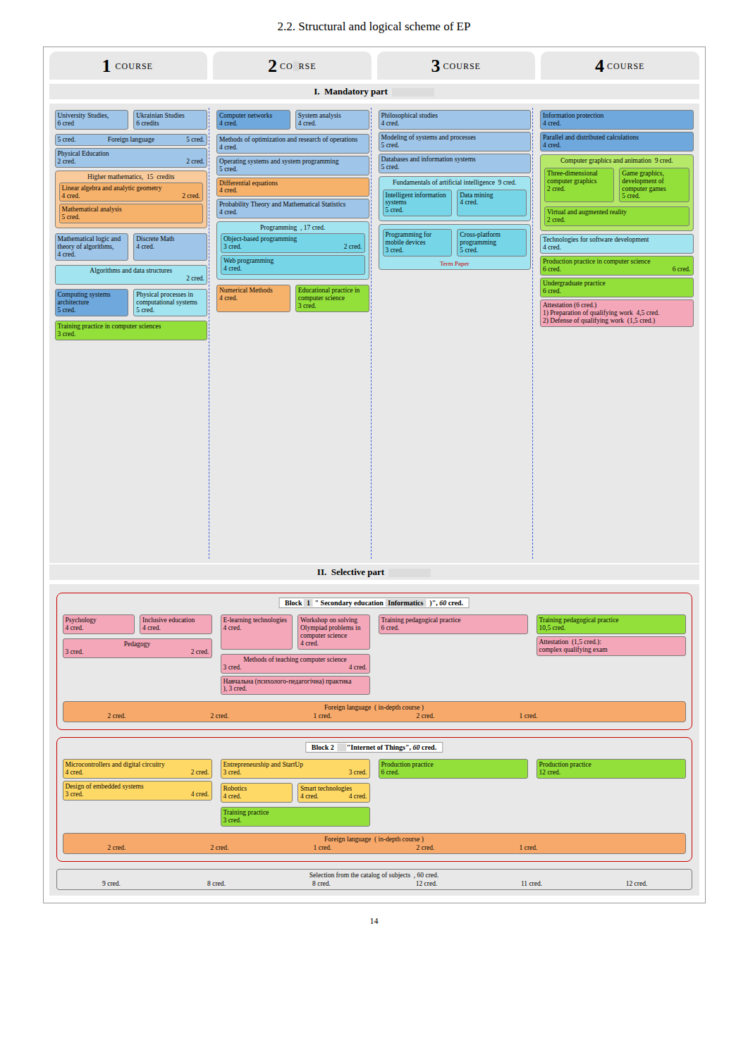2.2. Structural and logical scheme of EP
1 COURSE
2 CO RSE
3 COURSE
4 COURSE
I. Mandatory part
University Studies, 6 cred
Ukrainian Studies 6 credits
5 cred. Foreign language 5 cred.
Physical Education 2 cred. 2 cred.
Higher mathematics, 15 credits
Linear algebra and analytic geometry 4 cred. 2 cred.
Mathematical analysis 5 cred.
Mathematical logic and theory of algorithms, 4 cred.
Discrete Math 4 cred.
Algorithms and data structures 2 cred.
Computing systems architecture 5 cred.
Physical processes in computational systems 5 cred.
Training practice in computer sciences 3 cred.
Computer networks 4 cred.
System analysis 4 cred.
Methods of optimization and research of operations 4 cred.
Operating systems and system programming 5 cred.
Differential equations 4 cred.
Probability Theory and Mathematical Statistics 4 cred.
Programming , 17 cred.
Object-based programming 3 cred. 2 cred.
Web programming 4 cred.
Numerical Methods 4 cred.
Educational practice in computer science 3 cred.
Philosophical studies 4 cred.
Modeling of systems and processes 5 cred.
Databases and information systems 5 cred.
Fundamentals of artificial intelligence 9 cred.
Intelligent information systems 5 cred.
Data mining 4 cred.
Programming for mobile devices 3 cred.
Cross-platform programming 5 cred.
Term Paper
Information protection 4 cred.
Parallel and distributed calculations 4 cred.
Computer graphics and animation 9 cred.
Three-dimensional computer graphics 2 cred.
Game graphics, development of computer games 5 cred.
Virtual and augmented reality 2 cred.
Technologies for software development 4 cred.
Production practice in computer science 6 cred. 6 cred.
Undergraduate practice 6 cred.
Attestation (6 cred.) 1) Preparation of qualifying work 4,5 cred. 2) Defense of qualifying work (1,5 cred.)
II. Selective part
Block 1 " Secondary education Informatics )", 60 cred.
Psychology 4 cred.
Inclusive education 4 cred.
Pedagogy 3 cred. 2 cred.
E-learning technologies 4 cred.
Workshop on solving Olympiad problems in computer science 4 cred.
Methods of teaching computer science 3 cred. 4 cred.
Навчальна (психолого-педагогічна) практика), 3 cred.
Training pedagogical practice 6 cred.
Training pedagogical practice 10,5 cred.
Attestation (1,5 cred.): complex qualifying exam
Foreign language ( in-depth course )
2 cred. 2 cred. 1 cred. 2 cred. 1 cred.
Block 2 "Internet of Things", 60 cred.
Microcontrollers and digital circuitry 4 cred. 2 cred.
Design of embedded systems 3 cred. 4 cred.
Entrepreneurship and StartUp 3 cred. 3 cred.
Robotics 4 cred.
Smart technologies 4 cred. 4 cred.
Training practice 3 cred.
Production practice 6 cred.
Production practice 12 cred.
Foreign language ( in-depth course )
2 cred. 2 cred. 1 cred. 2 cred. 1 cred.
Selection from the catalog of subjects , 60 cred.
9 cred. 8 cred. 8 cred. 12 cred. 11 cred. 12 cred.
14